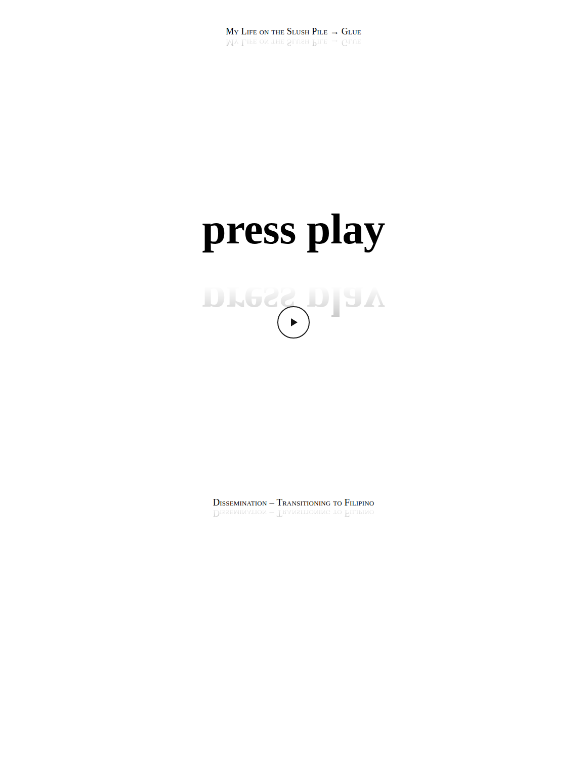My Life on the Slush Pile → Glue
My Life on the Slush Pile → Glue
press play
press play
Dissemination – Transitioning to Filipino
Dissemination – Transitioning to Filipino